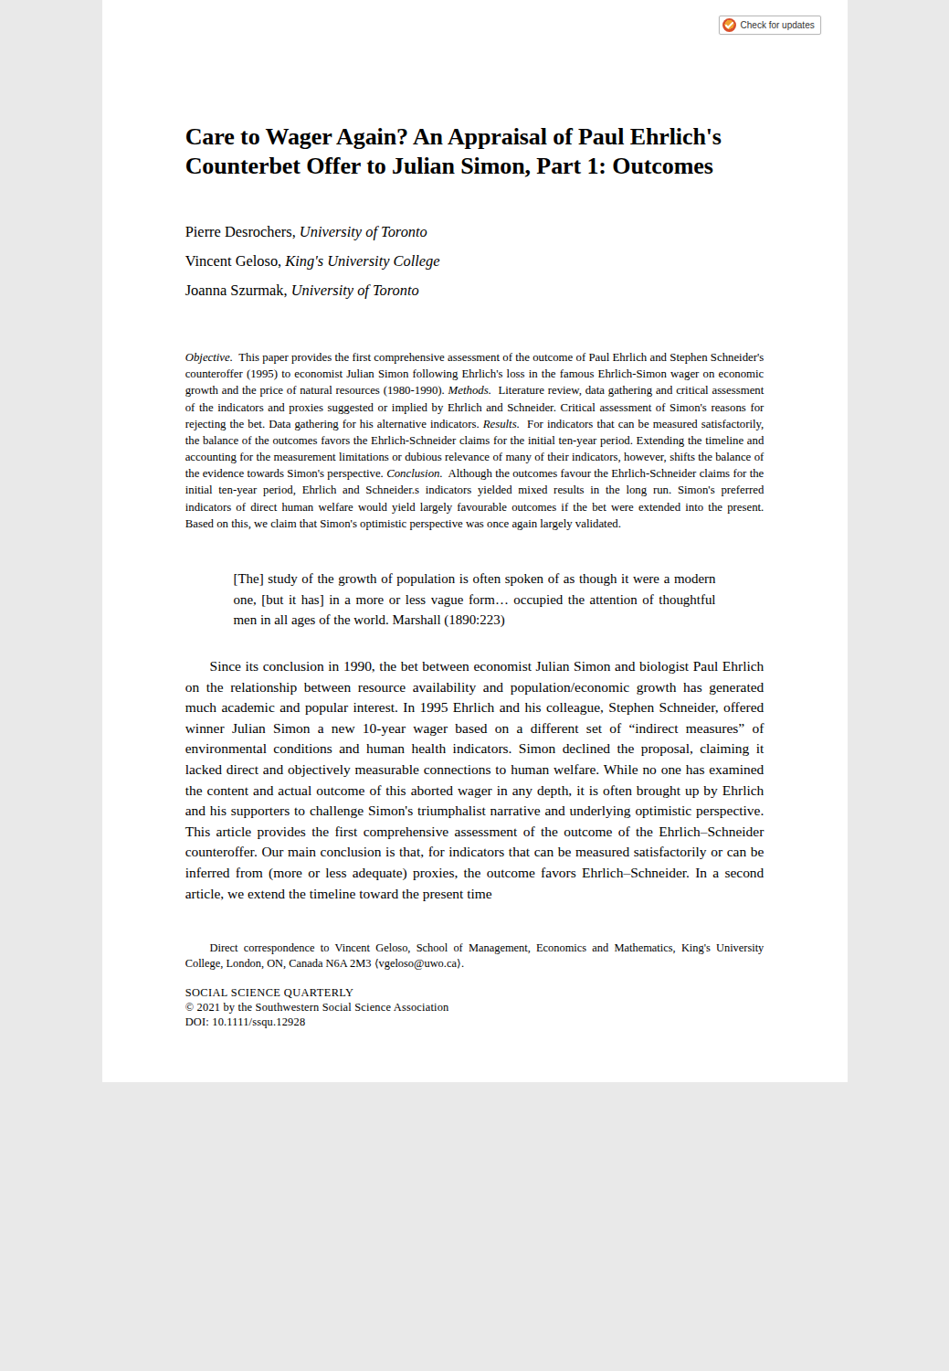Check for updates
Care to Wager Again? An Appraisal of Paul Ehrlich's Counterbet Offer to Julian Simon, Part 1: Outcomes
Pierre Desrochers, University of Toronto
Vincent Geloso, King's University College
Joanna Szurmak, University of Toronto
Objective. This paper provides the first comprehensive assessment of the outcome of Paul Ehrlich and Stephen Schneider's counteroffer (1995) to economist Julian Simon following Ehrlich's loss in the famous Ehrlich-Simon wager on economic growth and the price of natural resources (1980-1990). Methods. Literature review, data gathering and critical assessment of the indicators and proxies suggested or implied by Ehrlich and Schneider. Critical assessment of Simon's reasons for rejecting the bet. Data gathering for his alternative indicators. Results. For indicators that can be measured satisfactorily, the balance of the outcomes favors the Ehrlich-Schneider claims for the initial ten-year period. Extending the timeline and accounting for the measurement limitations or dubious relevance of many of their indicators, however, shifts the balance of the evidence towards Simon's perspective. Conclusion. Although the outcomes favour the Ehrlich-Schneider claims for the initial ten-year period, Ehrlich and Schneider.s indicators yielded mixed results in the long run. Simon's preferred indicators of direct human welfare would yield largely favourable outcomes if the bet were extended into the present. Based on this, we claim that Simon's optimistic perspective was once again largely validated.
[The] study of the growth of population is often spoken of as though it were a modern one, [but it has] in a more or less vague form… occupied the attention of thoughtful men in all ages of the world. Marshall (1890:223)
Since its conclusion in 1990, the bet between economist Julian Simon and biologist Paul Ehrlich on the relationship between resource availability and population/economic growth has generated much academic and popular interest. In 1995 Ehrlich and his colleague, Stephen Schneider, offered winner Julian Simon a new 10-year wager based on a different set of “indirect measures” of environmental conditions and human health indicators. Simon declined the proposal, claiming it lacked direct and objectively measurable connections to human welfare. While no one has examined the content and actual outcome of this aborted wager in any depth, it is often brought up by Ehrlich and his supporters to challenge Simon's triumphalist narrative and underlying optimistic perspective. This article provides the first comprehensive assessment of the outcome of the Ehrlich–Schneider counteroffer. Our main conclusion is that, for indicators that can be measured satisfactorily or can be inferred from (more or less adequate) proxies, the outcome favors Ehrlich–Schneider. In a second article, we extend the timeline toward the present time
Direct correspondence to Vincent Geloso, School of Management, Economics and Mathematics, King's University College, London, ON, Canada N6A 2M3 ⟨vgeloso@uwo.ca⟩.
SOCIAL SCIENCE QUARTERLY
© 2021 by the Southwestern Social Science Association
DOI: 10.1111/ssqu.12928